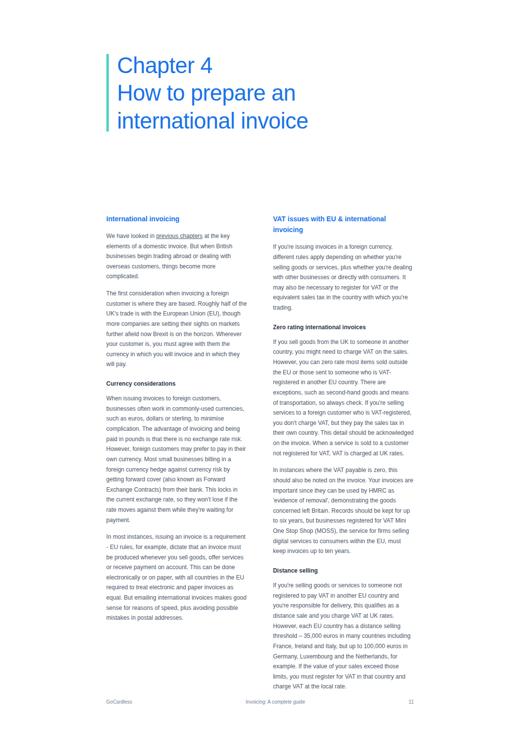Chapter 4 How to prepare an international invoice
International invoicing
We have looked in previous chapters at the key elements of a domestic invoice. But when British businesses begin trading abroad or dealing with overseas customers, things become more complicated.
The first consideration when invoicing a foreign customer is where they are based. Roughly half of the UK's trade is with the European Union (EU), though more companies are setting their sights on markets further afield now Brexit is on the horizon. Wherever your customer is, you must agree with them the currency in which you will invoice and in which they will pay.
Currency considerations
When issuing invoices to foreign customers, businesses often work in commonly-used currencies, such as euros, dollars or sterling, to minimise complication. The advantage of invoicing and being paid in pounds is that there is no exchange rate risk. However, foreign customers may prefer to pay in their own currency. Most small businesses billing in a foreign currency hedge against currency risk by getting forward cover (also known as Forward Exchange Contracts) from their bank. This locks in the current exchange rate, so they won't lose if the rate moves against them while they're waiting for payment.
In most instances, issuing an invoice is a requirement - EU rules, for example, dictate that an invoice must be produced whenever you sell goods, offer services or receive payment on account. This can be done electronically or on paper, with all countries in the EU required to treat electronic and paper invoices as equal. But emailing international invoices makes good sense for reasons of speed, plus avoiding possible mistakes in postal addresses.
VAT issues with EU & international invoicing
If you're issuing invoices in a foreign currency, different rules apply depending on whether you're selling goods or services, plus whether you're dealing with other businesses or directly with consumers. It may also be necessary to register for VAT or the equivalent sales tax in the country with which you're trading.
Zero rating international invoices
If you sell goods from the UK to someone in another country, you might need to charge VAT on the sales. However, you can zero rate most items sold outside the EU or those sent to someone who is VAT-registered in another EU country. There are exceptions, such as second-hand goods and means of transportation, so always check. If you're selling services to a foreign customer who is VAT-registered, you don't charge VAT, but they pay the sales tax in their own country. This detail should be acknowledged on the invoice. When a service is sold to a customer not registered for VAT, VAT is charged at UK rates.
In instances where the VAT payable is zero, this should also be noted on the invoice. Your invoices are important since they can be used by HMRC as 'evidence of removal', demonstrating the goods concerned left Britain. Records should be kept for up to six years, but businesses registered for VAT Mini One Stop Shop (MOSS), the service for firms selling digital services to consumers within the EU, must keep invoices up to ten years.
Distance selling
If you're selling goods or services to someone not registered to pay VAT in another EU country and you're responsible for delivery, this qualifies as a distance sale and you charge VAT at UK rates. However, each EU country has a distance selling threshold – 35,000 euros in many countries including France, Ireland and Italy, but up to 100,000 euros in Germany, Luxembourg and the Netherlands, for example. If the value of your sales exceed those limits, you must register for VAT in that country and charge VAT at the local rate.
GoCardless
Invoicing: A complete guide
11